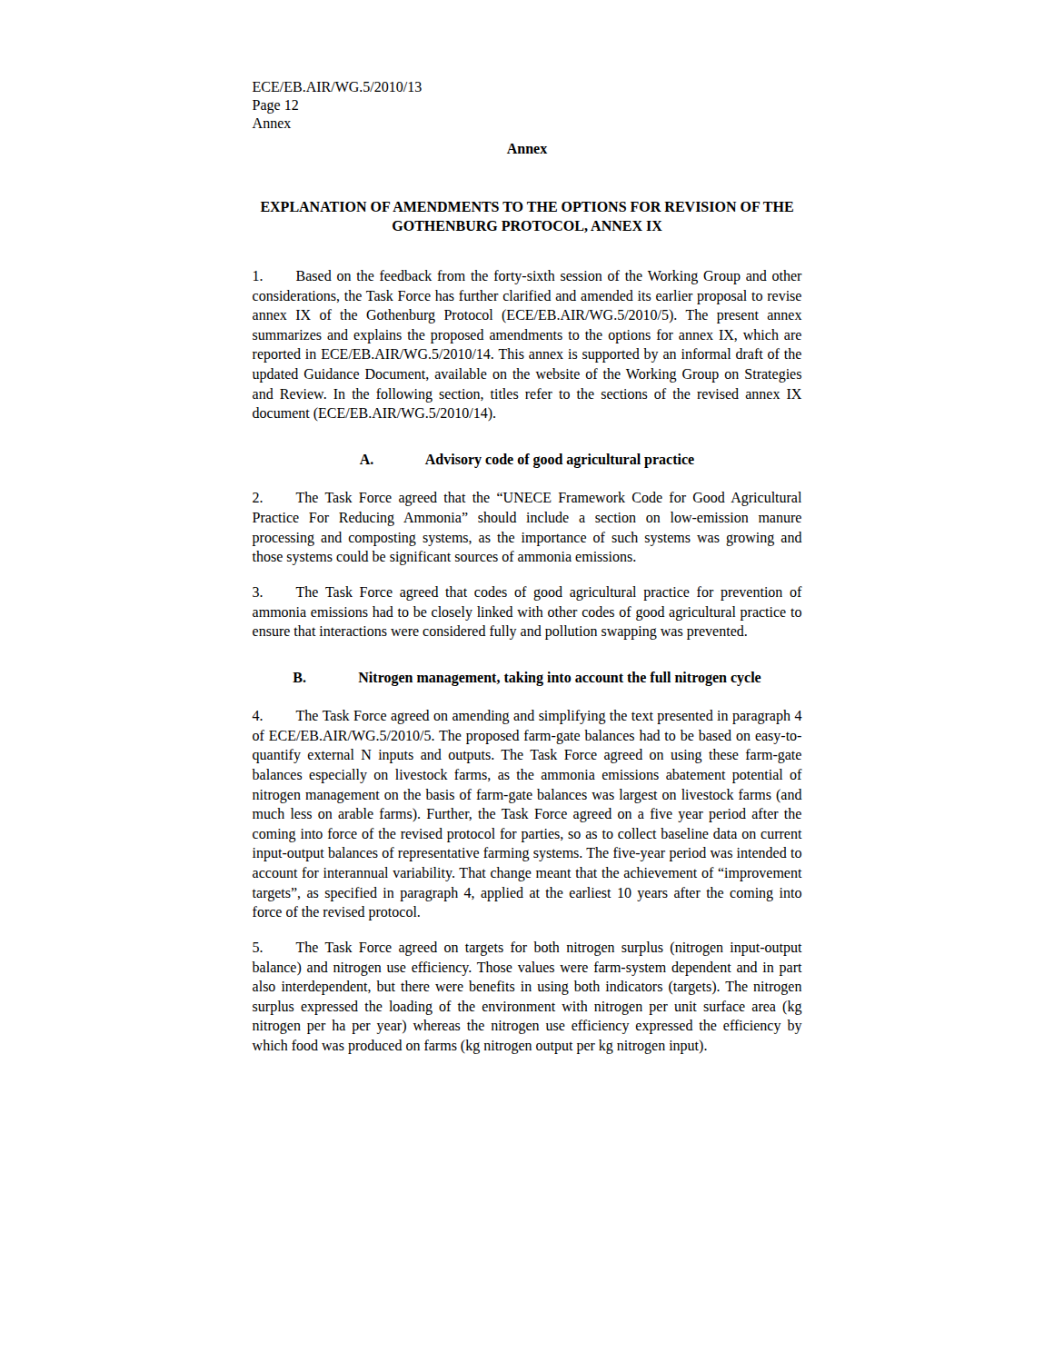ECE/EB.AIR/WG.5/2010/13
Page 12
Annex
Annex
Explanation of amendments to the options for revision of the Gothenburg Protocol, annex IX
1. Based on the feedback from the forty-sixth session of the Working Group and other considerations, the Task Force has further clarified and amended its earlier proposal to revise annex IX of the Gothenburg Protocol (ECE/EB.AIR/WG.5/2010/5). The present annex summarizes and explains the proposed amendments to the options for annex IX, which are reported in ECE/EB.AIR/WG.5/2010/14. This annex is supported by an informal draft of the updated Guidance Document, available on the website of the Working Group on Strategies and Review. In the following section, titles refer to the sections of the revised annex IX document (ECE/EB.AIR/WG.5/2010/14).
A. Advisory code of good agricultural practice
2. The Task Force agreed that the “UNECE Framework Code for Good Agricultural Practice For Reducing Ammonia” should include a section on low-emission manure processing and composting systems, as the importance of such systems was growing and those systems could be significant sources of ammonia emissions.
3. The Task Force agreed that codes of good agricultural practice for prevention of ammonia emissions had to be closely linked with other codes of good agricultural practice to ensure that interactions were considered fully and pollution swapping was prevented.
B. Nitrogen management, taking into account the full nitrogen cycle
4. The Task Force agreed on amending and simplifying the text presented in paragraph 4 of ECE/EB.AIR/WG.5/2010/5. The proposed farm-gate balances had to be based on easy-to-quantify external N inputs and outputs. The Task Force agreed on using these farm-gate balances especially on livestock farms, as the ammonia emissions abatement potential of nitrogen management on the basis of farm-gate balances was largest on livestock farms (and much less on arable farms). Further, the Task Force agreed on a five year period after the coming into force of the revised protocol for parties, so as to collect baseline data on current input-output balances of representative farming systems. The five-year period was intended to account for interannual variability. That change meant that the achievement of “improvement targets”, as specified in paragraph 4, applied at the earliest 10 years after the coming into force of the revised protocol.
5. The Task Force agreed on targets for both nitrogen surplus (nitrogen input-output balance) and nitrogen use efficiency. Those values were farm-system dependent and in part also interdependent, but there were benefits in using both indicators (targets). The nitrogen surplus expressed the loading of the environment with nitrogen per unit surface area (kg nitrogen per ha per year) whereas the nitrogen use efficiency expressed the efficiency by which food was produced on farms (kg nitrogen output per kg nitrogen input).